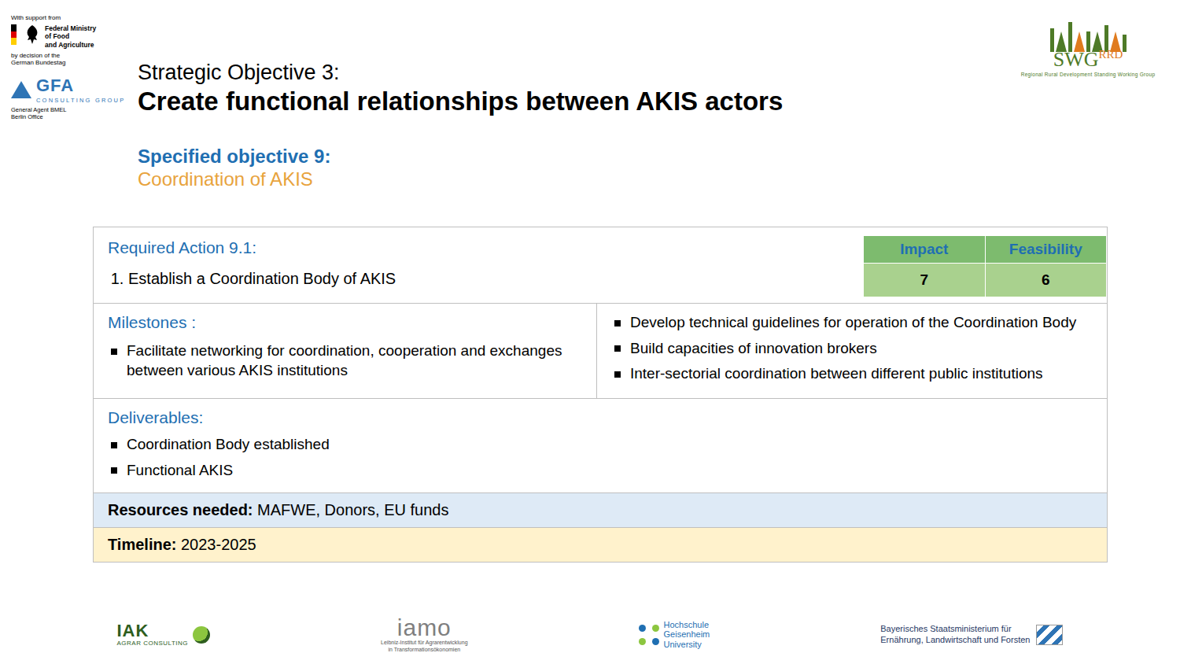With support from
Federal Ministry
of Food
and Agriculture
by decision of the
German Bundestag
GFA
CONSULTING GROUP
General Agent BMEL
Berlin Office
SWGRRD
Regional Rural Development Standing Working Group
Strategic Objective 3:
Create functional relationships between AKIS actors
Specified objective 9:
Coordination of AKIS
Required Action 9.1:
Establish a Coordination Body of AKIS
| Impact | Feasibility |
| --- | --- |
| 7 | 6 |
Milestones :
Facilitate networking for coordination, cooperation and exchanges between various AKIS institutions
Develop technical guidelines for operation of the Coordination Body
Build capacities of innovation brokers
Inter-sectorial coordination between different public institutions
Deliverables:
Coordination Body established
Functional AKIS
Resources needed: MAFWE, Donors, EU funds
Timeline: 2023-2025
IAK
AGRAR CONSULTING
iamo
Leibniz-Institut für Agrarentwicklung
in Transformationsökonomien
Hochschule
Geisenheim
University
Bayerisches Staatsministerium für
Ernährung, Landwirtschaft und Forsten